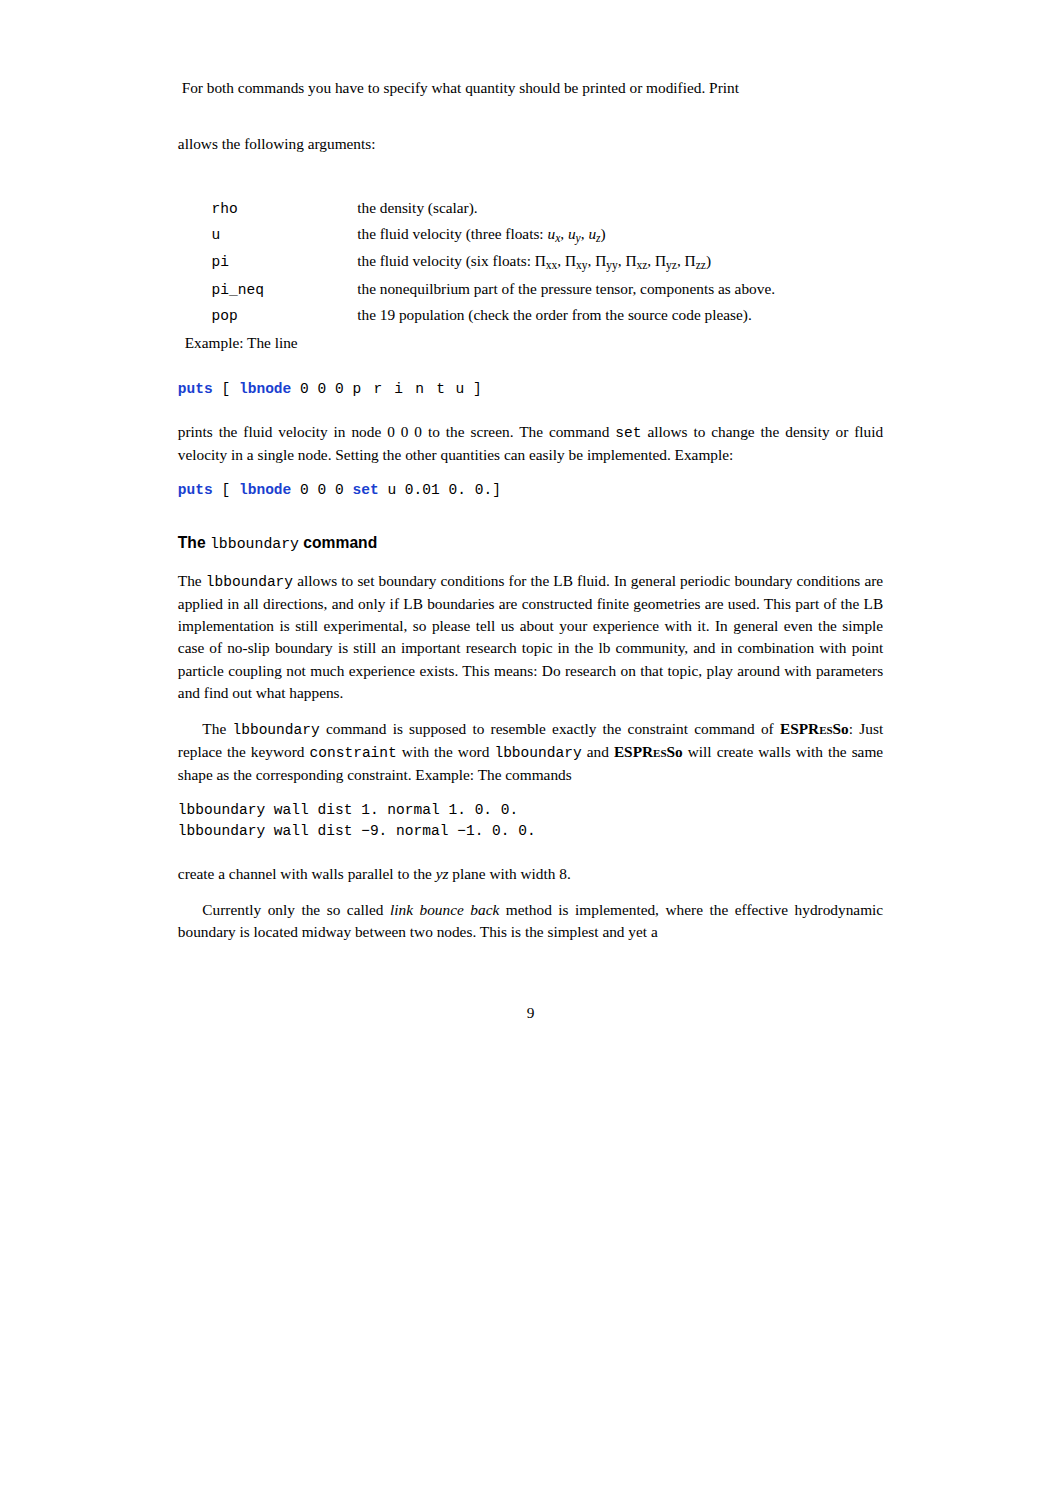For both commands you have to specify what quantity should be printed or modified. Print
allows the following arguments:
| rho | the density (scalar). |
| u | the fluid velocity (three floats: u x , u y , u z ) |
| pi | the fluid velocity (six floats: Π xx , Π xy , Π yy , Π xz , Π yz , Π zz ) |
| pi_neq | the nonequilbrium part of the pressure tensor, components as above. |
| pop | the 19 population (check the order from the source code please). |
Example: The line
puts [ lbnode 0 0 0 p r i n t u ]
prints the fluid velocity in node 0 0 0 to the screen. The command set allows to change the density or fluid velocity in a single node. Setting the other quantities can easily be implemented. Example:
puts [ lbnode 0 0 0 set u 0.01 0. 0.]
The lbboundary command
The lbboundary allows to set boundary conditions for the LB fluid. In general periodic boundary conditions are applied in all directions, and only if LB boundaries are constructed finite geometries are used. This part of the LB implementation is still experimental, so please tell us about your experience with it. In general even the simple case of no-slip boundary is still an important research topic in the lb community, and in combination with point particle coupling not much experience exists. This means: Do research on that topic, play around with parameters and find out what happens.
The lbboundary command is supposed to resemble exactly the constraint command of ESPRes So: Just replace the keyword constraint with the word lbboundary and ESPRes So will create walls with the same shape as the corresponding constraint. Example: The commands
lbboundary wall dist 1. normal 1. 0. 0.
lbboundary wall dist −9. normal −1. 0. 0.
create a channel with walls parallel to the yz plane with width 8.
Currently only the so called link bounce back method is implemented, where the effective hydrodynamic boundary is located midway between two nodes. This is the simplest and yet a
9